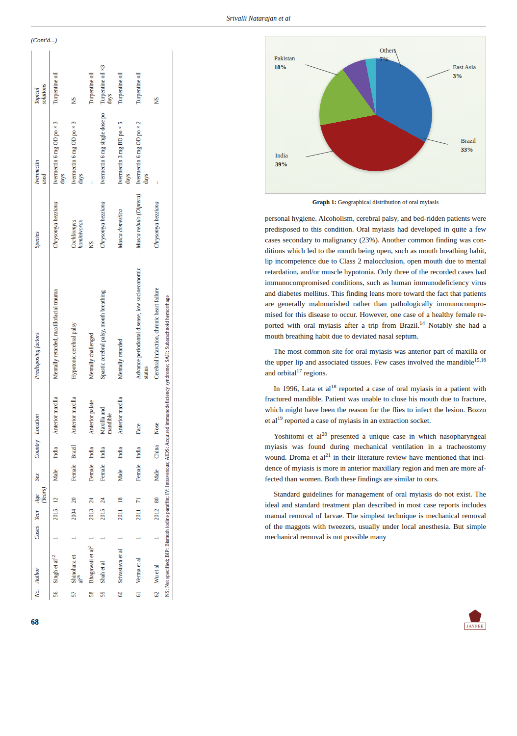Srivalli Natarajan et al
(Cont'd...)
| No. | Author | Cases | Year | Age (Years) | Sex | Country | Location | Predisposing factors | Species | Ivermectin used | Topical solutions |
| --- | --- | --- | --- | --- | --- | --- | --- | --- | --- | --- | --- |
| 56 | Singh et al 12 | 1 | 2015 | 12 | Male | India | Anterior maxilla | Mentally retarded, maxillofacial trauma | Chrysomya bezziana | Ivermectin 6 mg OD po × 3 days | Turpentine oil |
| 57 | Shinohara et al 26 | 1 | 2004 | 20 | Female | Brazil | Anterior maxilla | Hypotonic cerebral palsy | Cochliomyia hominivorax | Ivermectin 6 mg OD po × 3 days | NS |
| 58 | Bhagawati et al 2 | 1 | 2013 | 24 | Female | India | Anterior palate | Mentally challenged | NS | – | Turpentine oil |
| 59 | Shah et al | 1 | 2015 | 24 | Female | India | Maxilla and mandible | Spastic cerebral palsy, mouth breathing | Chrysomya bezziana | Ivermectin 6 mg single dose po | Turpentine oil ×3 days |
| 60 | Srivastava et al | 1 | 2011 | 18 | Male | India | Anterior maxilla | Mentally retarded | Musca domestica | Ivermectin 3 mg BD po × 5 days | Turpentine oil |
| 61 | Verma et al | 1 | 2011 | 71 | Female | India | Face | Advance periodontal disease, low socioeconomic status | Musca nebulo (Diptera) | Ivermectin 6 mg OD po × 2 days | Turpentine oil |
| 62 | Wu et al | 1 | 2012 | 80 | Male | China | Nose | Cerebral infarction, chronic heart failure | Chrysomya bezziana | – | NS |
| NS: Not specified; BIP: Bismuth iodine paraffin; IV: Intravenous; AIDS: Acquired immunodeficiency syndrome; SAH: Subarachnoid hemorrhage |
Pakistan
18%
India
39%
Others
7%
East Asia
3%
Brazil
33%
Graph 1: Geographical distribution of oral myiasis
personal hygiene. Alcoholism, cerebral palsy, and bed-ridden patients were predisposed to this condition. Oral myiasis had developed in quite a few cases secondary to malignancy (23%). Another common finding was conditions which led to the mouth being open, such as mouth breathing habit, lip incompetence due to Class 2 malocclusion, open mouth due to mental retardation, and/or muscle hypotonia. Only three of the recorded cases had immunocompromised conditions, such as human immunodeficiency virus and diabetes mellitus. This finding leans more toward the fact that patients are generally malnourished rather than pathologically immunocompromised for this disease to occur. However, one case of a healthy female reported with oral myiasis after a trip from Brazil.14 Notably she had a mouth breathing habit due to deviated nasal septum.
The most common site for oral myiasis was anterior part of maxilla or the upper lip and associated tissues. Few cases involved the mandible15,16 and orbital17 regions.
In 1996, Lata et al18 reported a case of oral myiasis in a patient with fractured mandible. Patient was unable to close his mouth due to fracture, which might have been the reason for the flies to infect the lesion. Bozzo et al19 reported a case of myiasis in an extraction socket.
Yoshitomi et al20 presented a unique case in which nasopharyngeal myiasis was found during mechanical ventilation in a tracheostomy wound. Droma et al21 in their literature review have mentioned that incidence of myiasis is more in anterior maxillary region and men are more affected than women. Both these findings are similar to ours.
Standard guidelines for management of oral myiasis do not exist. The ideal and standard treatment plan described in most case reports includes manual removal of larvae. The simplest technique is mechanical removal of the maggots with tweezers, usually under local anesthesia. But simple mechanical removal is not possible many
68
JAYPEE